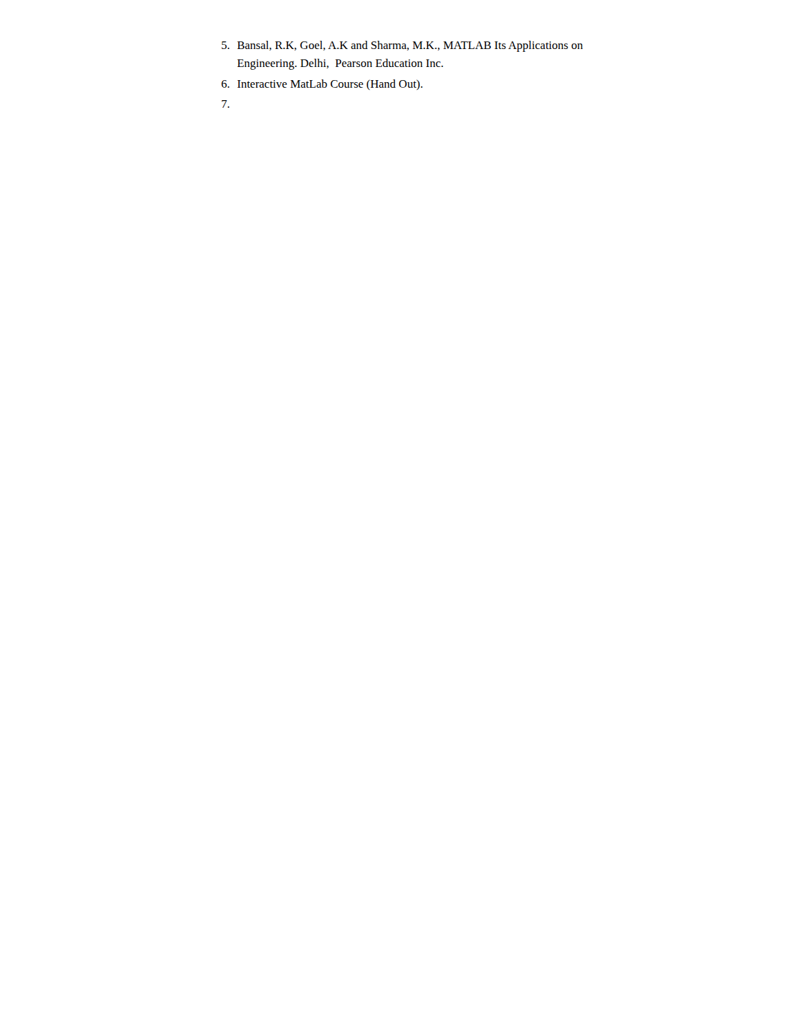Bansal, R.K, Goel, A.K and Sharma, M.K., MATLAB Its Applications on Engineering. Delhi, Pearson Education Inc.
Interactive MatLab Course (Hand Out).